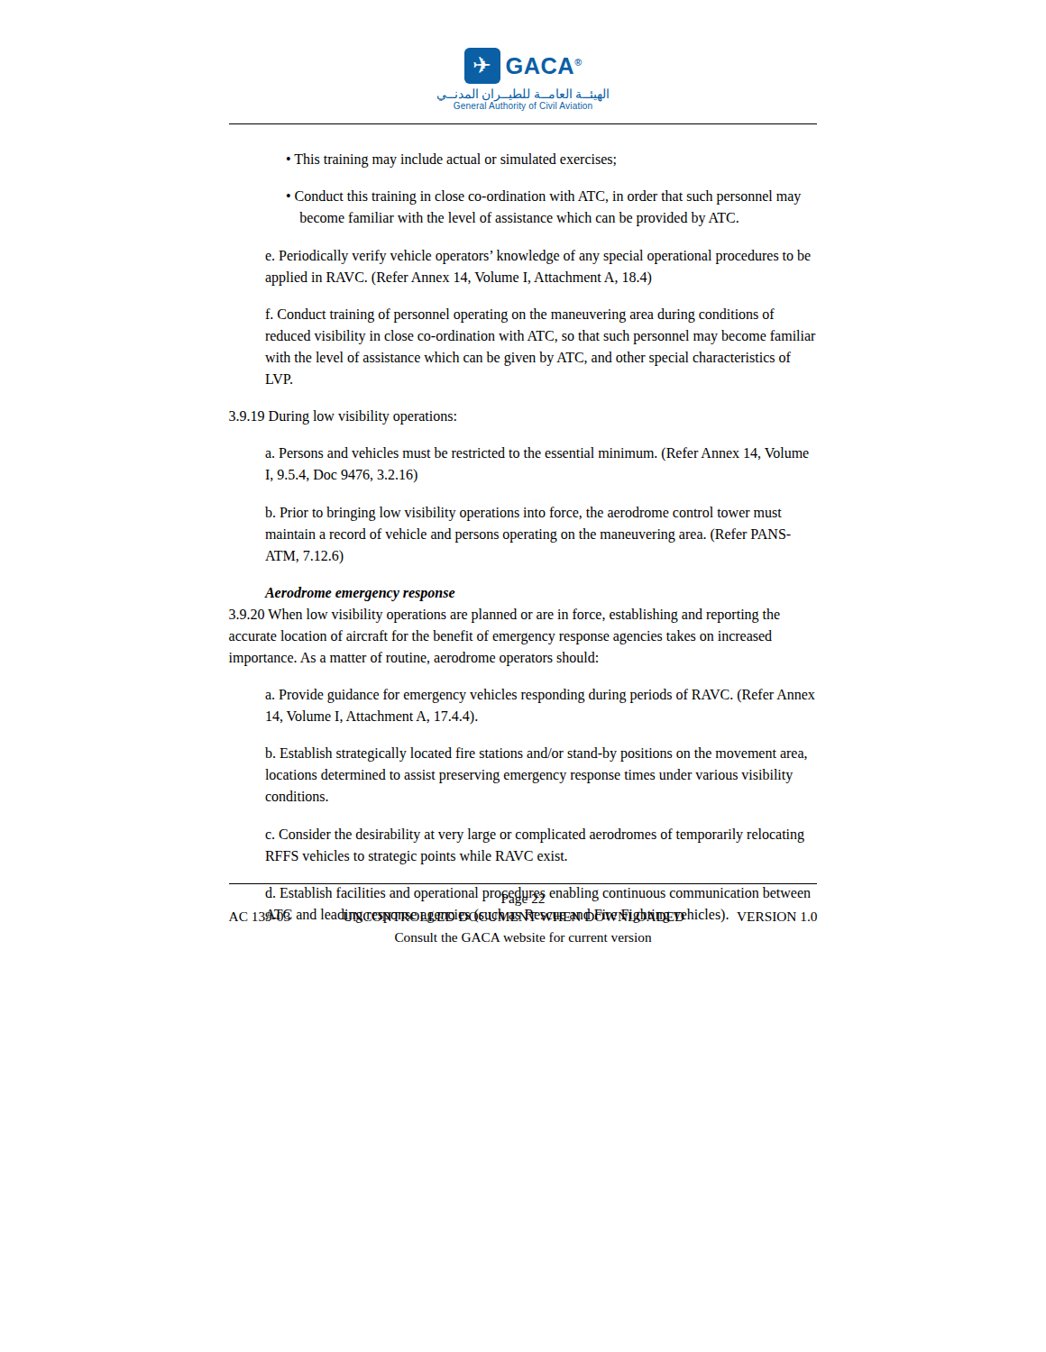GACA®
الهيئــة العامــة للطيــران المدنــي
General Authority of Civil Aviation
• This training may include actual or simulated exercises;
• Conduct this training in close co-ordination with ATC, in order that such personnel may become familiar with the level of assistance which can be provided by ATC.
e. Periodically verify vehicle operators’ knowledge of any special operational procedures to be applied in RAVC. (Refer Annex 14, Volume I, Attachment A, 18.4)
f. Conduct training of personnel operating on the maneuvering area during conditions of reduced visibility in close co-ordination with ATC, so that such personnel may become familiar with the level of assistance which can be given by ATC, and other special characteristics of LVP.
3.9.19 During low visibility operations:
a. Persons and vehicles must be restricted to the essential minimum. (Refer Annex 14, Volume I, 9.5.4, Doc 9476, 3.2.16)
b. Prior to bringing low visibility operations into force, the aerodrome control tower must maintain a record of vehicle and persons operating on the maneuvering area. (Refer PANS-ATM, 7.12.6)
Aerodrome emergency response
3.9.20 When low visibility operations are planned or are in force, establishing and reporting the accurate location of aircraft for the benefit of emergency response agencies takes on increased importance. As a matter of routine, aerodrome operators should:
a. Provide guidance for emergency vehicles responding during periods of RAVC. (Refer Annex 14, Volume I, Attachment A, 17.4.4).
b. Establish strategically located fire stations and/or stand-by positions on the movement area, locations determined to assist preserving emergency response times under various visibility conditions.
c. Consider the desirability at very large or complicated aerodromes of temporarily relocating RFFS vehicles to strategic points while RAVC exist.
d. Establish facilities and operational procedures enabling continuous communication between ATC and leading response agencies (such as Rescue and Fire Fighting vehicles).
Page 22
AC 139-03 UNCONTROLLED DOCUMENT WHEN DOWNLOADED VERSION 1.0
Consult the GACA website for current version